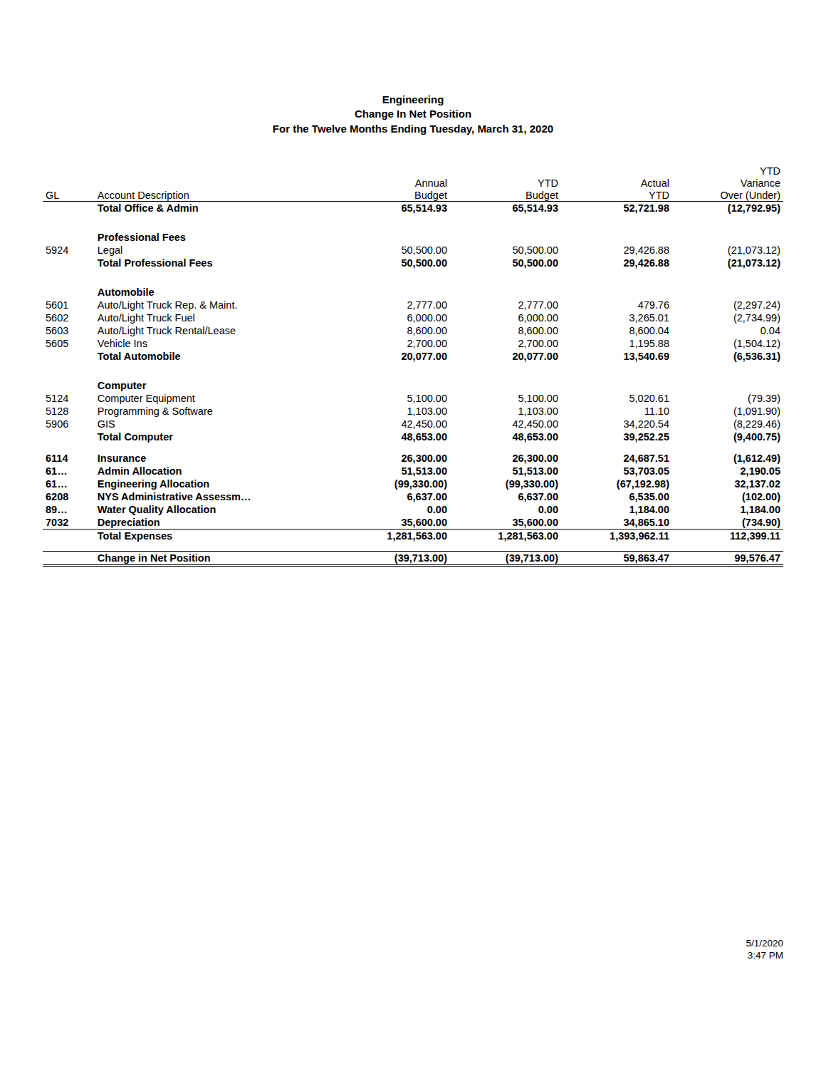Engineering
Change In Net Position
For the Twelve Months Ending Tuesday, March 31, 2020
| | | | | | YTD |
| --- | --- | --- | --- | --- | --- |
| | | Annual | YTD | Actual | Variance |
| GL | Account Description | Budget | Budget | YTD | Over (Under) |
| | Total Office & Admin | 65,514.93 | 65,514.93 | 52,721.98 | (12,792.95) |
| | Professional Fees | |
| 5924 | Legal | 50,500.00 | 50,500.00 | 29,426.88 | (21,073.12) |
| | Total Professional Fees | 50,500.00 | 50,500.00 | 29,426.88 | (21,073.12) |
| | Automobile | |
| 5601 | Auto/Light Truck Rep. & Maint. | 2,777.00 | 2,777.00 | 479.76 | (2,297.24) |
| 5602 | Auto/Light Truck Fuel | 6,000.00 | 6,000.00 | 3,265.01 | (2,734.99) |
| 5603 | Auto/Light Truck Rental/Lease | 8,600.00 | 8,600.00 | 8,600.04 | 0.04 |
| 5605 | Vehicle Ins | 2,700.00 | 2,700.00 | 1,195.88 | (1,504.12) |
| | Total Automobile | 20,077.00 | 20,077.00 | 13,540.69 | (6,536.31) |
| | Computer | |
| 5124 | Computer Equipment | 5,100.00 | 5,100.00 | 5,020.61 | (79.39) |
| 5128 | Programming & Software | 1,103.00 | 1,103.00 | 11.10 | (1,091.90) |
| 5906 | GIS | 42,450.00 | 42,450.00 | 34,220.54 | (8,229.46) |
| | Total Computer | 48,653.00 | 48,653.00 | 39,252.25 | (9,400.75) |
| 6114 | Insurance | 26,300.00 | 26,300.00 | 24,687.51 | (1,612.49) |
| 61… | Admin Allocation | 51,513.00 | 51,513.00 | 53,703.05 | 2,190.05 |
| 61… | Engineering Allocation | (99,330.00) | (99,330.00) | (67,192.98) | 32,137.02 |
| 6208 | NYS Administrative Assessm… | 6,637.00 | 6,637.00 | 6,535.00 | (102.00) |
| 89… | Water Quality Allocation | 0.00 | 0.00 | 1,184.00 | 1,184.00 |
| 7032 | Depreciation | 35,600.00 | 35,600.00 | 34,865.10 | (734.90) |
| | Total Expenses | 1,281,563.00 | 1,281,563.00 | 1,393,962.11 | 112,399.11 |
| | Change in Net Position | (39,713.00) | (39,713.00) | 59,863.47 | 99,576.47 |
5/1/2020
3:47 PM